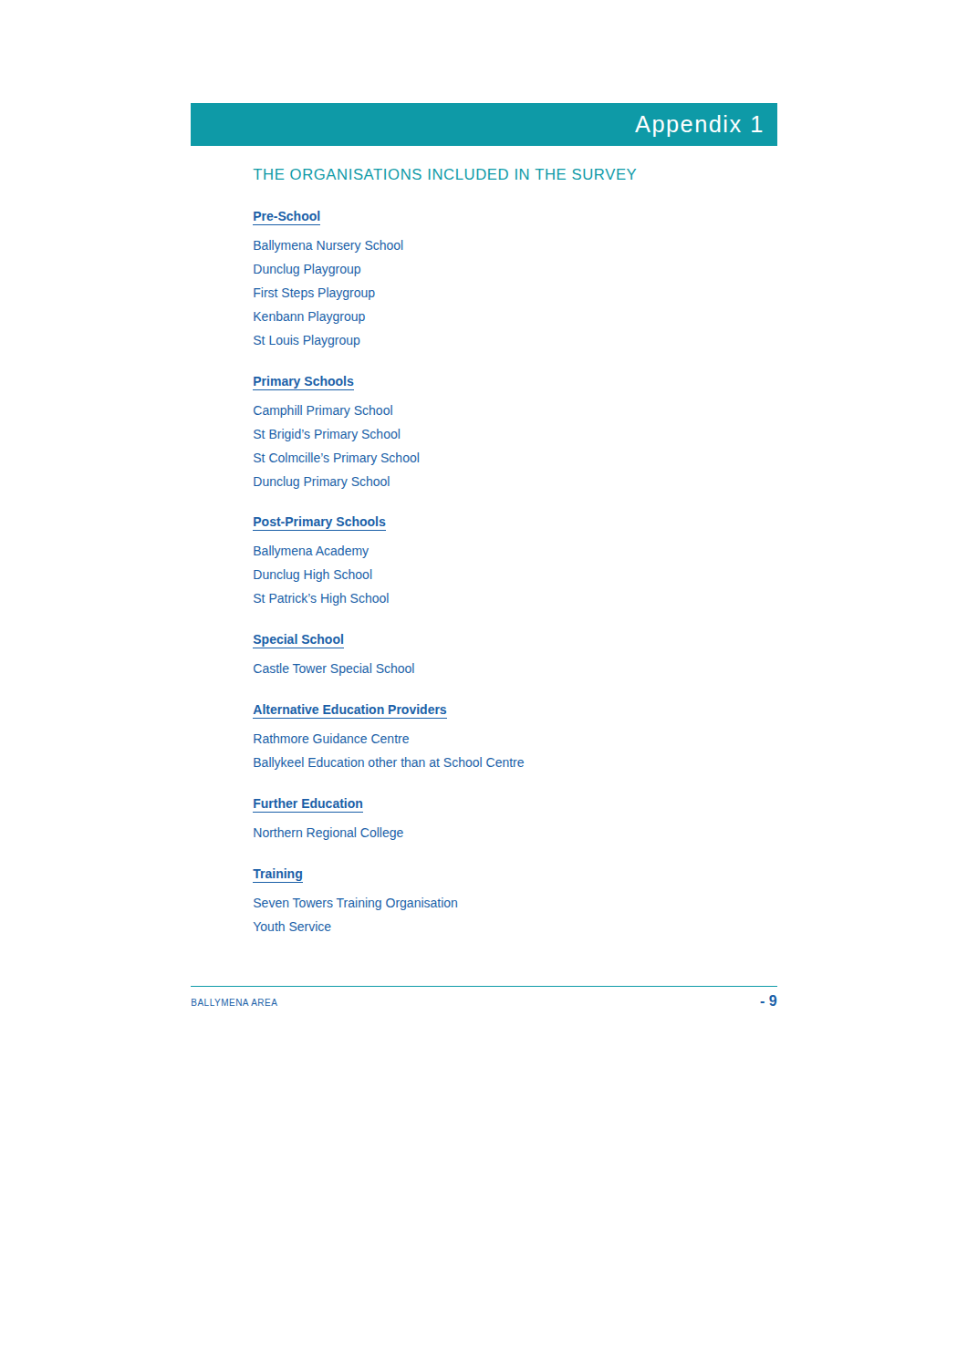Appendix 1
THE ORGANISATIONS INCLUDED IN THE SURVEY
Pre-School
Ballymena Nursery School
Dunclug Playgroup
First Steps Playgroup
Kenbann Playgroup
St Louis Playgroup
Primary Schools
Camphill Primary School
St Brigid’s Primary School
St Colmcille’s Primary School
Dunclug Primary School
Post-Primary Schools
Ballymena Academy
Dunclug High School
St Patrick’s High School
Special School
Castle Tower Special School
Alternative Education Providers
Rathmore Guidance Centre
Ballykeel Education other than at School Centre
Further Education
Northern Regional College
Training
Seven Towers Training Organisation
Youth Service
BALLYMENA AREA
- 9